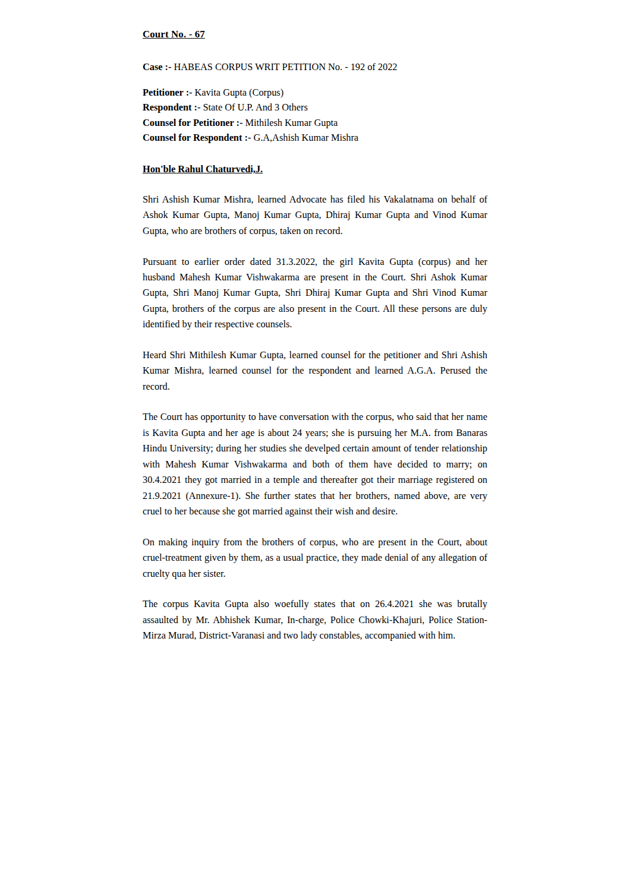Court No. - 67
Case :- HABEAS CORPUS WRIT PETITION No. - 192 of 2022
Petitioner :- Kavita Gupta (Corpus)
Respondent :- State Of U.P. And 3 Others
Counsel for Petitioner :- Mithilesh Kumar Gupta
Counsel for Respondent :- G.A,Ashish Kumar Mishra
Hon'ble Rahul Chaturvedi,J.
Shri Ashish Kumar Mishra, learned Advocate has filed his Vakalatnama on behalf of Ashok Kumar Gupta, Manoj Kumar Gupta, Dhiraj Kumar Gupta and Vinod Kumar Gupta, who are brothers of corpus, taken on record.
Pursuant to earlier order dated 31.3.2022, the girl Kavita Gupta (corpus) and her husband Mahesh Kumar Vishwakarma are present in the Court. Shri Ashok Kumar Gupta, Shri Manoj Kumar Gupta, Shri Dhiraj Kumar Gupta and Shri Vinod Kumar Gupta, brothers of the corpus are also present in the Court. All these persons are duly identified by their respective counsels.
Heard Shri Mithilesh Kumar Gupta, learned counsel for the petitioner and Shri Ashish Kumar Mishra, learned counsel for the respondent and learned A.G.A. Perused the record.
The Court has opportunity to have conversation with the corpus, who said that her name is Kavita Gupta and her age is about 24 years; she is pursuing her M.A. from Banaras Hindu University; during her studies she develped certain amount of tender relationship with Mahesh Kumar Vishwakarma and both of them have decided to marry; on 30.4.2021 they got married in a temple and thereafter got their marriage registered on 21.9.2021 (Annexure-1). She further states that her brothers, named above, are very cruel to her because she got married against their wish and desire.
On making inquiry from the brothers of corpus, who are present in the Court, about cruel-treatment given by them, as a usual practice, they made denial of any allegation of cruelty qua her sister.
The corpus Kavita Gupta also woefully states that on 26.4.2021 she was brutally assaulted by Mr. Abhishek Kumar, In-charge, Police Chowki-Khajuri, Police Station-Mirza Murad, District-Varanasi and two lady constables, accompanied with him.